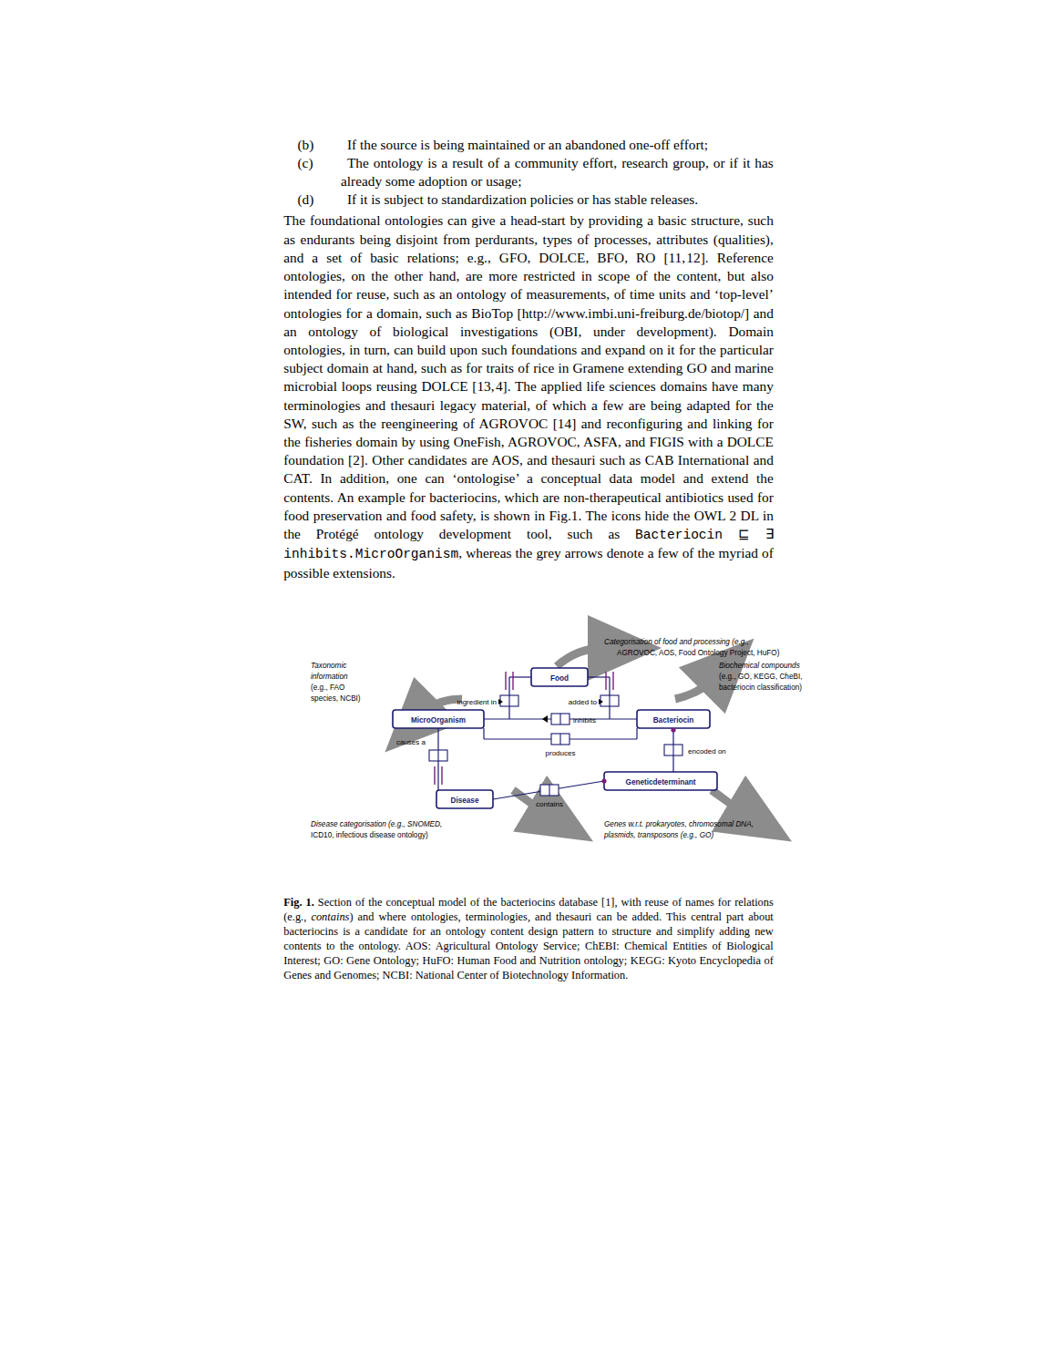(b) If the source is being maintained or an abandoned one-off effort;
(c) The ontology is a result of a community effort, research group, or if it has already some adoption or usage;
(d) If it is subject to standardization policies or has stable releases.
The foundational ontologies can give a head-start by providing a basic structure, such as endurants being disjoint from perdurants, types of processes, attributes (qualities), and a set of basic relations; e.g., GFO, DOLCE, BFO, RO [11, 12]. Reference ontologies, on the other hand, are more restricted in scope of the content, but also intended for reuse, such as an ontology of measurements, of time units and ‘top-level’ ontologies for a domain, such as BioTop [http://www.imbi.uni-freiburg.de/biotop/] and an ontology of biological investigations (OBI, under development). Domain ontologies, in turn, can build upon such foundations and expand on it for the particular subject domain at hand, such as for traits of rice in Gramene extending GO and marine microbial loops reusing DOLCE [13, 4]. The applied life sciences domains have many terminologies and thesauri legacy material, of which a few are being adapted for the SW, such as the reengineering of AGROVOC [14] and reconfiguring and linking for the fisheries domain by using OneFish, AGROVOC, ASFA, and FIGIS with a DOLCE foundation [2]. Other candidates are AOS, and thesauri such as CAB International and CAT. In addition, one can ‘ontologise’ a conceptual data model and extend the contents. An example for bacteriocins, which are non-therapeutical antibiotics used for food preservation and food safety, is shown in Fig.1. The icons hide the OWL 2 DL in the Protégé ontology development tool, such as Bacteriocin ⊑ ∃ inhibits.MicroOrganism, whereas the grey arrows denote a few of the myriad of possible extensions.
Food MicroOrganism Bacteriocin Disease Geneticdeterminant ingredient in added to inhibits produces causes a contains encoded on Categorisation of food and processing (e.g., AGROVOC, AOS, Food Ontology Project, HuFO) Taxonomic information (e.g., FAO species, NCBI) Biochemical compounds (e.g., GO, KEGG, CheBI, bacteriocin classification) Disease categorisation (e.g., SNOMED, ICD10, infectious disease ontology) Genes w.r.t. prokaryotes, chromosomal DNA, plasmids, transposons (e.g., GO)
Fig. 1. Section of the conceptual model of the bacteriocins database [1], with reuse of names for relations (e.g., contains) and where ontologies, terminologies, and thesauri can be added. This central part about bacteriocins is a candidate for an ontology content design pattern to structure and simplify adding new contents to the ontology. AOS: Agricultural Ontology Service; ChEBI: Chemical Entities of Biological Interest; GO: Gene Ontology; HuFO: Human Food and Nutrition ontology; KEGG: Kyoto Encyclopedia of Genes and Genomes; NCBI: National Center of Biotechnology Information.